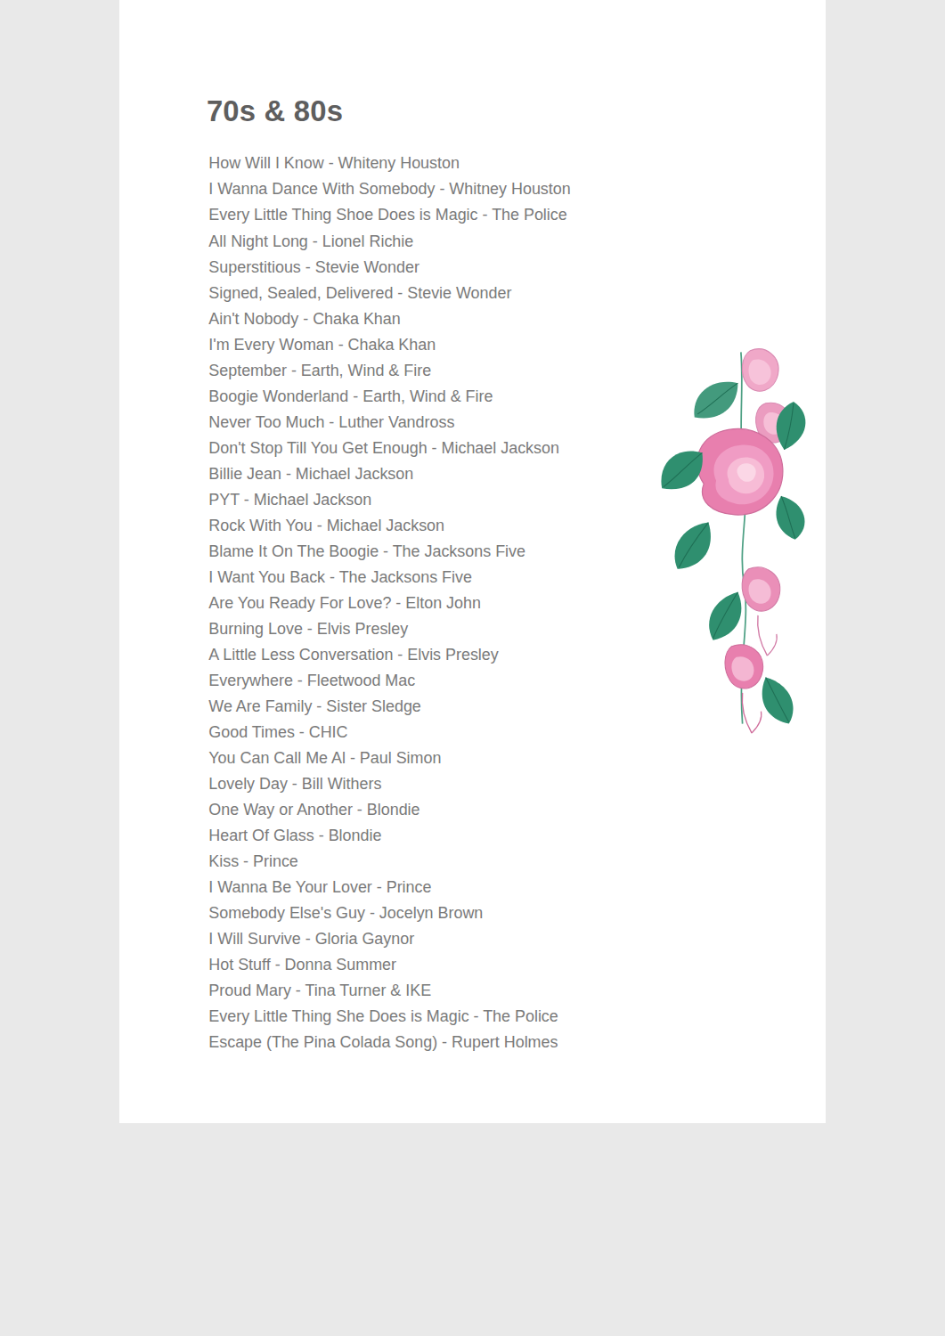70s & 80s
How Will I Know - Whiteny Houston
I Wanna Dance With Somebody - Whitney Houston
Every Little Thing Shoe Does is Magic - The Police
All Night Long - Lionel Richie
Superstitious - Stevie Wonder
Signed, Sealed, Delivered - Stevie Wonder
Ain't Nobody - Chaka Khan
I'm Every Woman - Chaka Khan
September - Earth, Wind & Fire
Boogie Wonderland - Earth, Wind & Fire
Never Too Much - Luther Vandross
Don't Stop Till You Get Enough - Michael Jackson
Billie Jean - Michael Jackson
PYT - Michael Jackson
Rock With You - Michael Jackson
Blame It On The Boogie - The Jacksons Five
I Want You Back - The Jacksons Five
Are You Ready For Love? - Elton John
Burning Love - Elvis Presley
A Little Less Conversation - Elvis Presley
Everywhere - Fleetwood Mac
We Are Family - Sister Sledge
Good Times - CHIC
You Can Call Me Al - Paul Simon
Lovely Day - Bill Withers
One Way or Another - Blondie
Heart Of Glass - Blondie
Kiss - Prince
I Wanna Be Your Lover - Prince
Somebody Else's Guy - Jocelyn Brown
I Will Survive - Gloria Gaynor
Hot Stuff - Donna Summer
Proud Mary - Tina Turner & IKE
Every Little Thing She Does is Magic - The Police
Escape (The Pina Colada Song) - Rupert Holmes